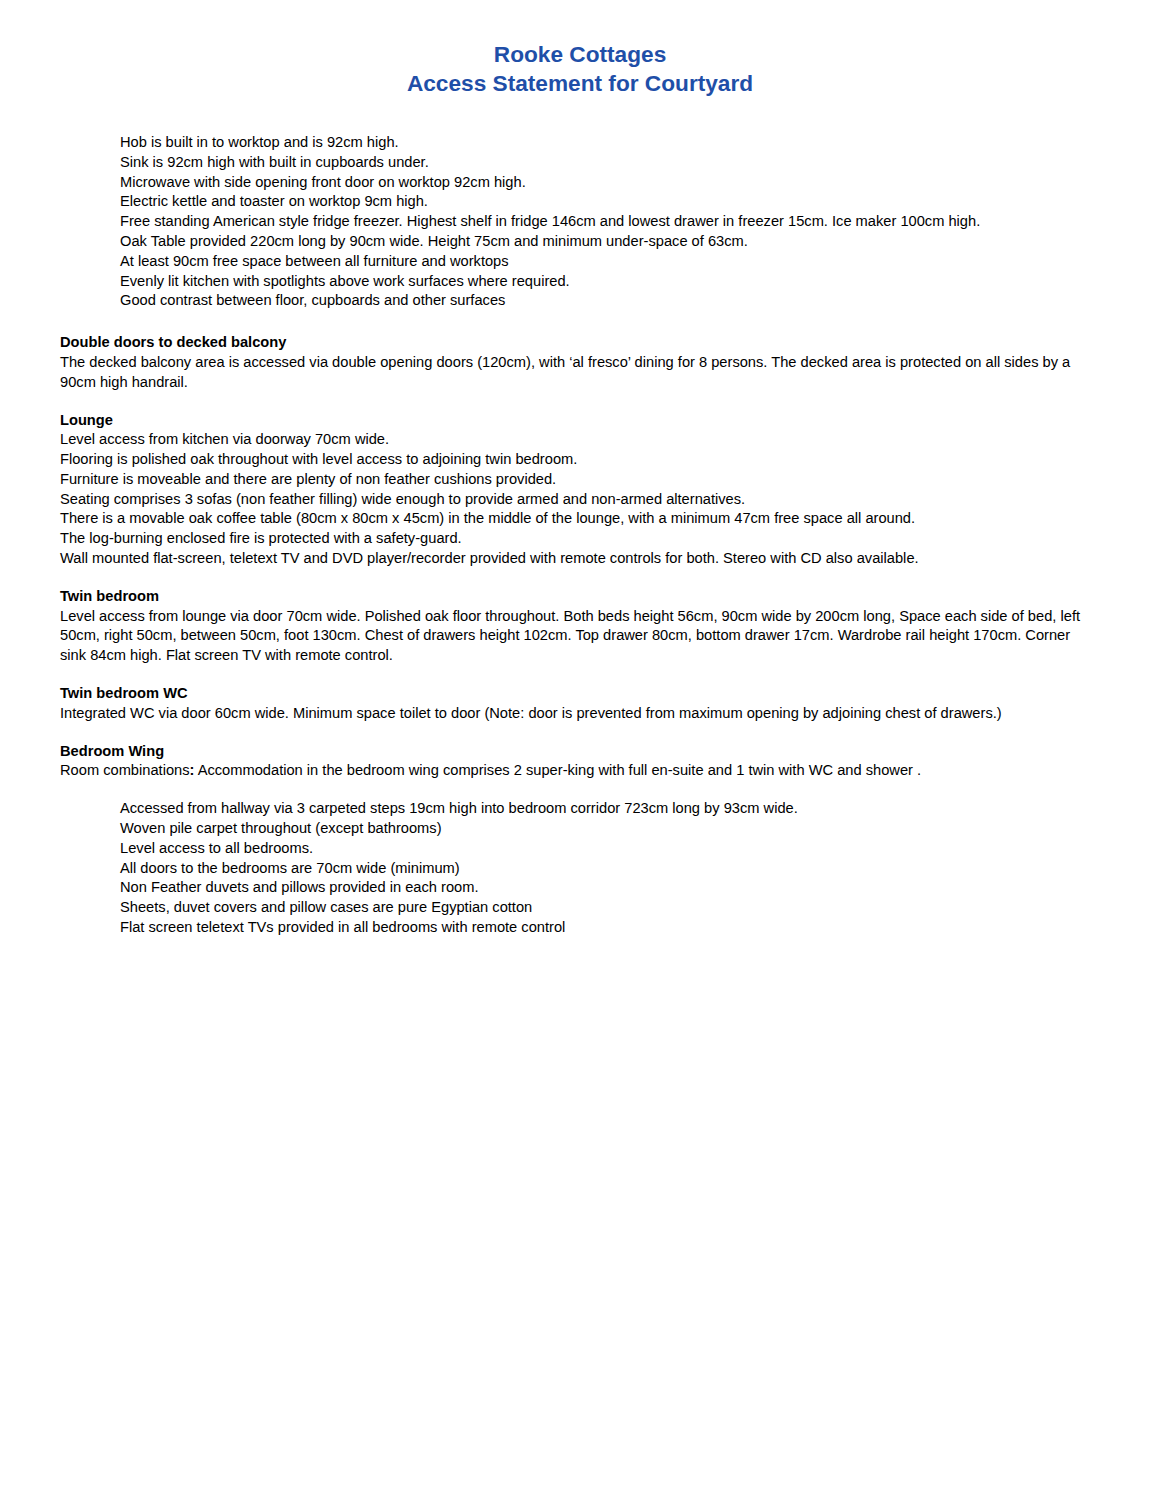Rooke Cottages
Access Statement for Courtyard
Hob is built in to worktop and is 92cm high.
Sink is 92cm high with built in cupboards under.
Microwave with side opening front door on worktop 92cm high.
Electric kettle and toaster on worktop 9cm high.
Free standing American style fridge freezer. Highest shelf in fridge 146cm and lowest drawer in freezer 15cm. Ice maker 100cm high.
Oak Table provided 220cm long by 90cm wide. Height 75cm and minimum under-space of 63cm.
At least 90cm free space between all furniture and worktops
Evenly lit kitchen with spotlights above work surfaces where required.
Good contrast between floor, cupboards and other surfaces
Double doors to decked balcony
The decked balcony area is accessed via double opening doors (120cm), with ‘al fresco’ dining for 8 persons. The decked area is protected on all sides by a 90cm high handrail.
Lounge
Level access from kitchen via doorway 70cm wide.
Flooring is polished oak throughout with level access to adjoining twin bedroom.
Furniture is moveable and there are plenty of non feather cushions provided.
Seating comprises 3 sofas (non feather filling) wide enough to provide armed and non-armed alternatives.
There is a movable oak coffee table (80cm x 80cm x 45cm) in the middle of the lounge, with a minimum 47cm free space all around.
The log-burning enclosed fire is protected with a safety-guard.
Wall mounted flat-screen, teletext TV and DVD player/recorder provided with remote controls for both. Stereo with CD also available.
Twin bedroom
Level access from lounge via door 70cm wide. Polished oak floor throughout. Both beds height 56cm, 90cm wide by 200cm long, Space each side of bed, left 50cm, right 50cm, between 50cm, foot 130cm. Chest of drawers height 102cm. Top drawer 80cm, bottom drawer 17cm. Wardrobe rail height 170cm. Corner sink 84cm high. Flat screen TV with remote control.
Twin bedroom WC
Integrated WC via door 60cm wide. Minimum space toilet to door (Note: door is prevented from maximum opening by adjoining chest of drawers.)
Bedroom Wing
Room combinations: Accommodation in the bedroom wing comprises 2 super-king with full en-suite and 1 twin with WC and shower .
Accessed from hallway via 3 carpeted steps 19cm high into bedroom corridor 723cm long by 93cm wide.
Woven pile carpet throughout (except bathrooms)
Level access to all bedrooms.
All doors to the bedrooms are 70cm wide (minimum)
Non Feather duvets and pillows provided in each room.
Sheets, duvet covers and pillow cases are pure Egyptian cotton
Flat screen teletext TVs provided in all bedrooms with remote control